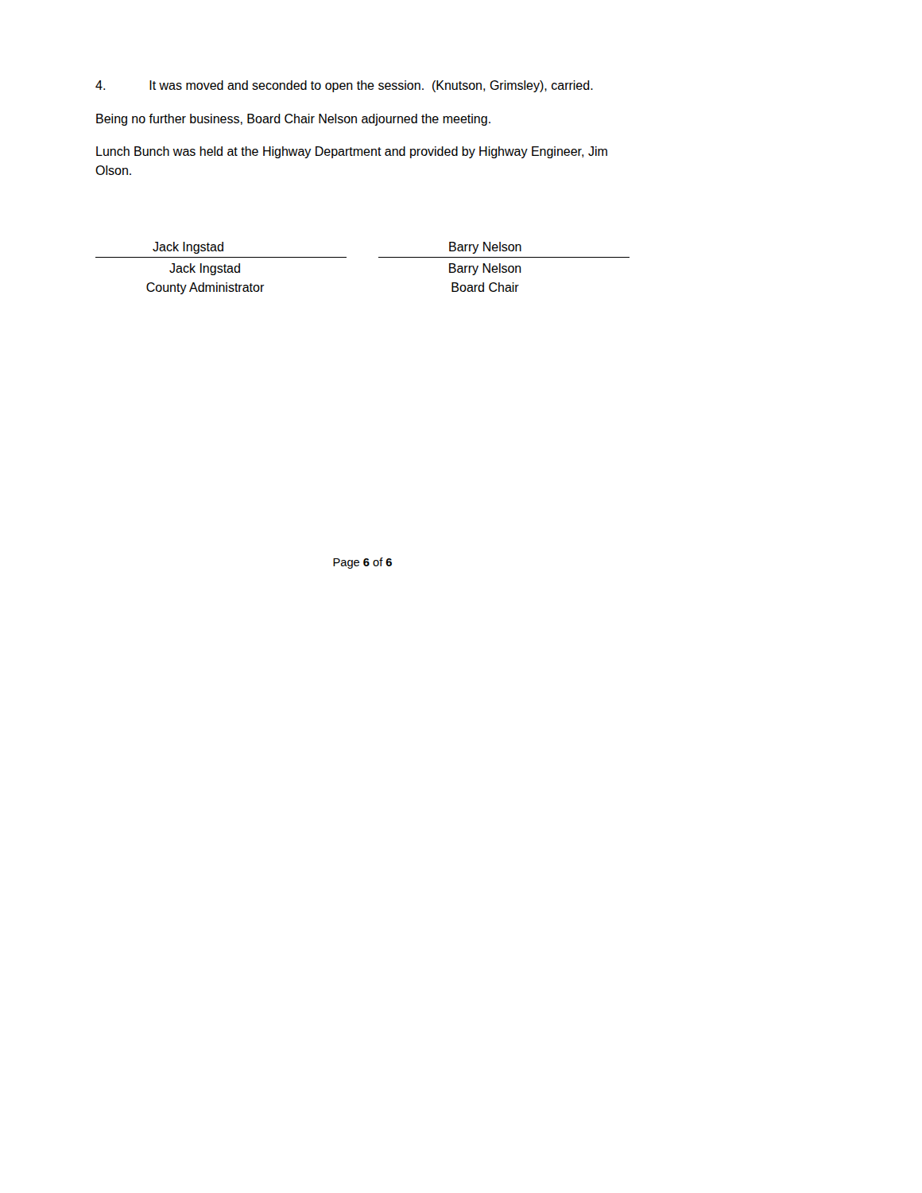4. It was moved and seconded to open the session. (Knutson, Grimsley), carried.
Being no further business, Board Chair Nelson adjourned the meeting.
Lunch Bunch was held at the Highway Department and provided by Highway Engineer, Jim Olson.
Jack Ingstad
Jack Ingstad
County Administrator
Barry Nelson
Barry Nelson
Board Chair
Page 6 of 6